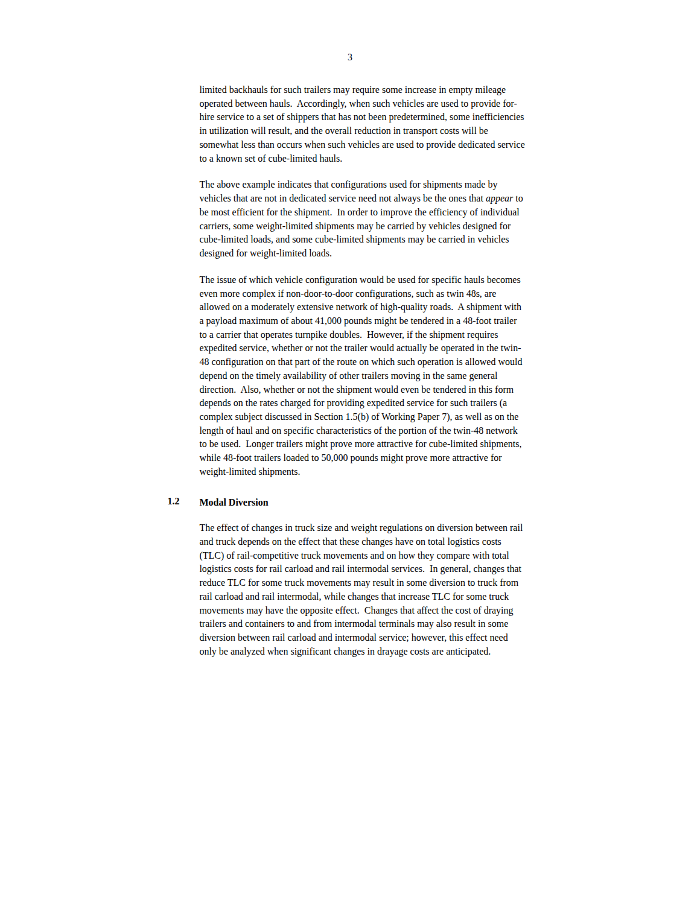3
limited backhauls for such trailers may require some increase in empty mileage operated between hauls. Accordingly, when such vehicles are used to provide for-hire service to a set of shippers that has not been predetermined, some inefficiencies in utilization will result, and the overall reduction in transport costs will be somewhat less than occurs when such vehicles are used to provide dedicated service to a known set of cube-limited hauls.
The above example indicates that configurations used for shipments made by vehicles that are not in dedicated service need not always be the ones that appear to be most efficient for the shipment. In order to improve the efficiency of individual carriers, some weight-limited shipments may be carried by vehicles designed for cube-limited loads, and some cube-limited shipments may be carried in vehicles designed for weight-limited loads.
The issue of which vehicle configuration would be used for specific hauls becomes even more complex if non-door-to-door configurations, such as twin 48s, are allowed on a moderately extensive network of high-quality roads. A shipment with a payload maximum of about 41,000 pounds might be tendered in a 48-foot trailer to a carrier that operates turnpike doubles. However, if the shipment requires expedited service, whether or not the trailer would actually be operated in the twin-48 configuration on that part of the route on which such operation is allowed would depend on the timely availability of other trailers moving in the same general direction. Also, whether or not the shipment would even be tendered in this form depends on the rates charged for providing expedited service for such trailers (a complex subject discussed in Section 1.5(b) of Working Paper 7), as well as on the length of haul and on specific characteristics of the portion of the twin-48 network to be used. Longer trailers might prove more attractive for cube-limited shipments, while 48-foot trailers loaded to 50,000 pounds might prove more attractive for weight-limited shipments.
1.2
Modal Diversion
The effect of changes in truck size and weight regulations on diversion between rail and truck depends on the effect that these changes have on total logistics costs (TLC) of rail-competitive truck movements and on how they compare with total logistics costs for rail carload and rail intermodal services. In general, changes that reduce TLC for some truck movements may result in some diversion to truck from rail carload and rail intermodal, while changes that increase TLC for some truck movements may have the opposite effect. Changes that affect the cost of draying trailers and containers to and from intermodal terminals may also result in some diversion between rail carload and intermodal service; however, this effect need only be analyzed when significant changes in drayage costs are anticipated.